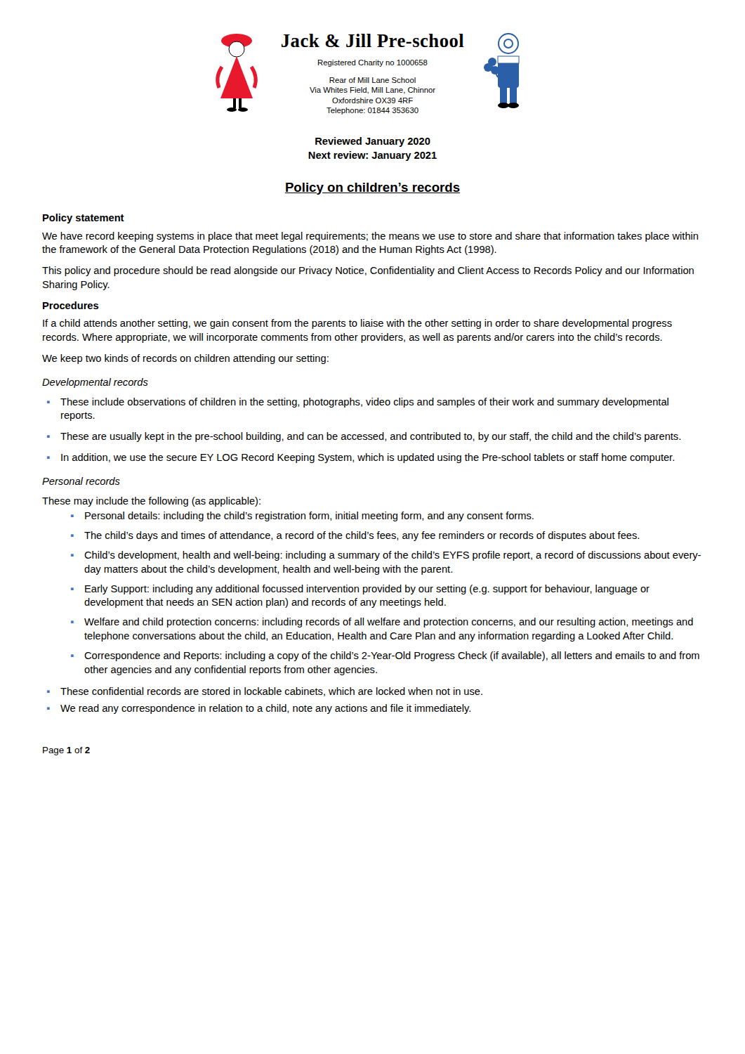Jack & Jill Pre-school
Registered Charity no 1000658
Rear of Mill Lane School
Via Whites Field, Mill Lane, Chinnor
Oxfordshire OX39 4RF
Telephone: 01844 353630
Reviewed January 2020
Next review: January 2021
Policy on children’s records
Policy statement
We have record keeping systems in place that meet legal requirements; the means we use to store and share that information takes place within the framework of the General Data Protection Regulations (2018) and the Human Rights Act (1998).
This policy and procedure should be read alongside our Privacy Notice, Confidentiality and Client Access to Records Policy and our Information Sharing Policy.
Procedures
If a child attends another setting, we gain consent from the parents to liaise with the other setting in order to share developmental progress records. Where appropriate, we will incorporate comments from other providers, as well as parents and/or carers into the child’s records.
We keep two kinds of records on children attending our setting:
Developmental records
These include observations of children in the setting, photographs, video clips and samples of their work and summary developmental reports.
These are usually kept in the pre-school building, and can be accessed, and contributed to, by our staff, the child and the child’s parents.
In addition, we use the secure EY LOG Record Keeping System, which is updated using the Pre-school tablets or staff home computer.
Personal records
These may include the following (as applicable):
Personal details: including the child’s registration form, initial meeting form, and any consent forms.
The child’s days and times of attendance, a record of the child’s fees, any fee reminders or records of disputes about fees.
Child’s development, health and well-being: including a summary of the child’s EYFS profile report, a record of discussions about every-day matters about the child’s development, health and well-being with the parent.
Early Support: including any additional focussed intervention provided by our setting (e.g. support for behaviour, language or development that needs an SEN action plan) and records of any meetings held.
Welfare and child protection concerns: including records of all welfare and protection concerns, and our resulting action, meetings and telephone conversations about the child, an Education, Health and Care Plan and any information regarding a Looked After Child.
Correspondence and Reports: including a copy of the child’s 2-Year-Old Progress Check (if available), all letters and emails to and from other agencies and any confidential reports from other agencies.
These confidential records are stored in lockable cabinets, which are locked when not in use.
We read any correspondence in relation to a child, note any actions and file it immediately.
Page 1 of 2